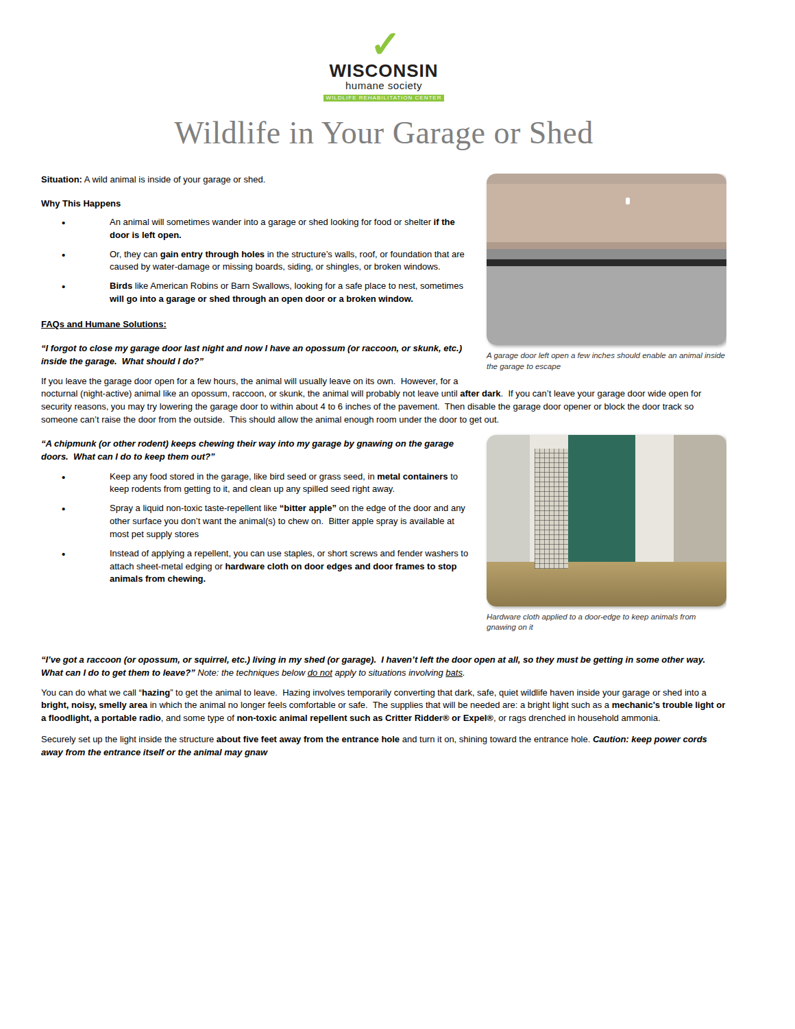✓
WISCONSIN
humane society
WILDLIFE REHABILITATION CENTER
Wildlife in Your Garage or Shed
A garage door left open a few inches should enable an animal inside the garage to escape
Situation: A wild animal is inside of your garage or shed.
Why This Happens
An animal will sometimes wander into a garage or shed looking for food or shelter if the door is left open.
Or, they can gain entry through holes in the structure’s walls, roof, or foundation that are caused by water-damage or missing boards, siding, or shingles, or broken windows.
Birds like American Robins or Barn Swallows, looking for a safe place to nest, sometimes will go into a garage or shed through an open door or a broken window.
FAQs and Humane Solutions:
“I forgot to close my garage door last night and now I have an opossum (or raccoon, or skunk, etc.) inside the garage. What should I do?”
If you leave the garage door open for a few hours, the animal will usually leave on its own. However, for a nocturnal (night-active) animal like an opossum, raccoon, or skunk, the animal will probably not leave until after dark. If you can’t leave your garage door wide open for security reasons, you may try lowering the garage door to within about 4 to 6 inches of the pavement. Then disable the garage door opener or block the door track so someone can’t raise the door from the outside. This should allow the animal enough room under the door to get out.
Hardware cloth applied to a door-edge to keep animals from gnawing on it
“A chipmunk (or other rodent) keeps chewing their way into my garage by gnawing on the garage doors. What can I do to keep them out?”
Keep any food stored in the garage, like bird seed or grass seed, in metal containers to keep rodents from getting to it, and clean up any spilled seed right away.
Spray a liquid non-toxic taste-repellent like “bitter apple” on the edge of the door and any other surface you don’t want the animal(s) to chew on. Bitter apple spray is available at most pet supply stores
Instead of applying a repellent, you can use staples, or short screws and fender washers to attach sheet-metal edging or hardware cloth on door edges and door frames to stop animals from chewing.
“I’ve got a raccoon (or opossum, or squirrel, etc.) living in my shed (or garage). I haven’t left the door open at all, so they must be getting in some other way. What can I do to get them to leave?” Note: the techniques below do not apply to situations involving bats.
You can do what we call “hazing” to get the animal to leave. Hazing involves temporarily converting that dark, safe, quiet wildlife haven inside your garage or shed into a bright, noisy, smelly area in which the animal no longer feels comfortable or safe. The supplies that will be needed are: a bright light such as a mechanic's trouble light or a floodlight, a portable radio, and some type of non-toxic animal repellent such as Critter Ridder® or Expel®, or rags drenched in household ammonia.
Securely set up the light inside the structure about five feet away from the entrance hole and turn it on, shining toward the entrance hole. Caution: keep power cords away from the entrance itself or the animal may gnaw